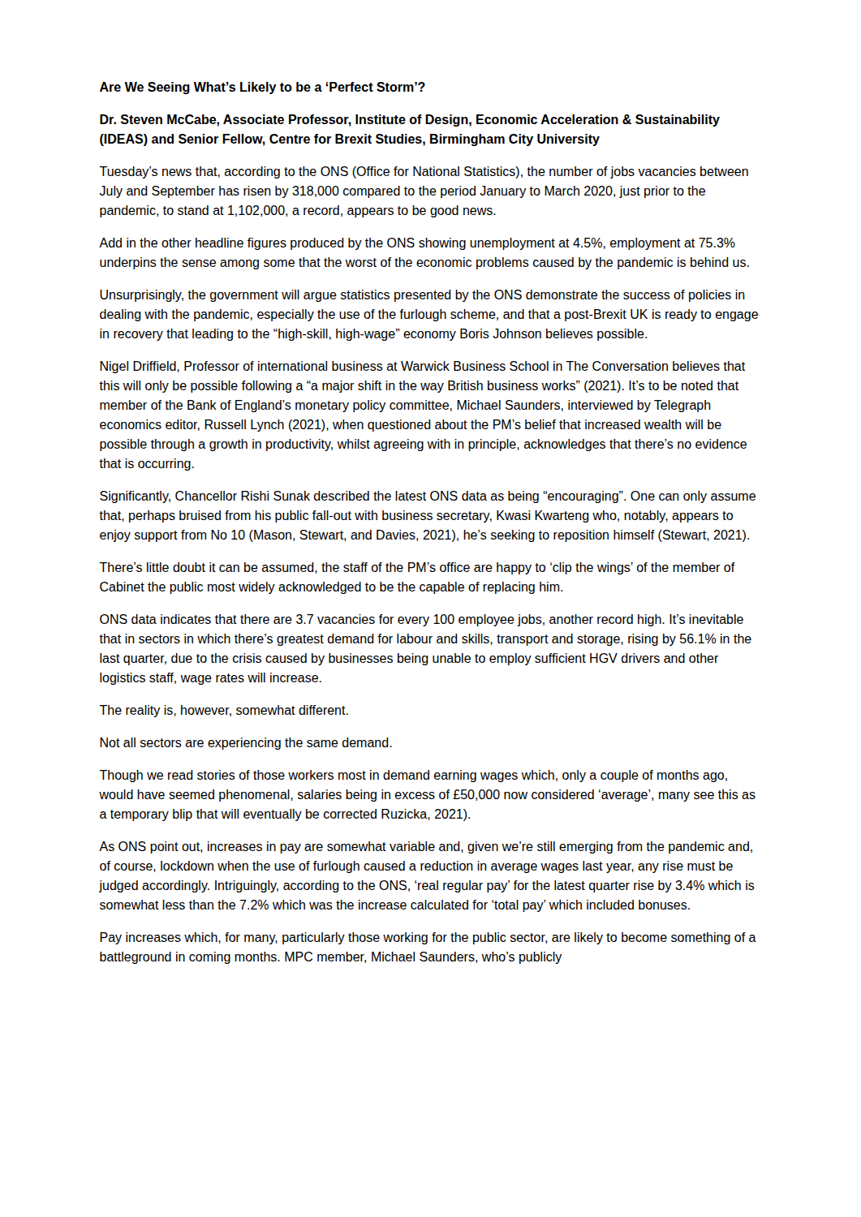Are We Seeing What’s Likely to be a ‘Perfect Storm’?
Dr. Steven McCabe, Associate Professor, Institute of Design, Economic Acceleration & Sustainability (IDEAS) and Senior Fellow, Centre for Brexit Studies, Birmingham City University
Tuesday’s news that, according to the ONS (Office for National Statistics), the number of jobs vacancies between July and September has risen by 318,000 compared to the period January to March 2020, just prior to the pandemic, to stand at 1,102,000, a record, appears to be good news.
Add in the other headline figures produced by the ONS showing unemployment at 4.5%, employment at 75.3% underpins the sense among some that the worst of the economic problems caused by the pandemic is behind us.
Unsurprisingly, the government will argue statistics presented by the ONS demonstrate the success of policies in dealing with the pandemic, especially the use of the furlough scheme, and that a post-Brexit UK is ready to engage in recovery that leading to the “high-skill, high-wage” economy Boris Johnson believes possible.
Nigel Driffield, Professor of international business at Warwick Business School in The Conversation believes that this will only be possible following a “a major shift in the way British business works” (2021). It’s to be noted that member of the Bank of England’s monetary policy committee, Michael Saunders, interviewed by Telegraph economics editor, Russell Lynch (2021), when questioned about the PM’s belief that increased wealth will be possible through a growth in productivity, whilst agreeing with in principle, acknowledges that there’s no evidence that is occurring.
Significantly, Chancellor Rishi Sunak described the latest ONS data as being “encouraging”. One can only assume that, perhaps bruised from his public fall-out with business secretary, Kwasi Kwarteng who, notably, appears to enjoy support from No 10 (Mason, Stewart, and Davies, 2021), he’s seeking to reposition himself (Stewart, 2021).
There’s little doubt it can be assumed, the staff of the PM’s office are happy to ‘clip the wings’ of the member of Cabinet the public most widely acknowledged to be the capable of replacing him.
ONS data indicates that there are 3.7 vacancies for every 100 employee jobs, another record high. It’s inevitable that in sectors in which there’s greatest demand for labour and skills, transport and storage, rising by 56.1% in the last quarter, due to the crisis caused by businesses being unable to employ sufficient HGV drivers and other logistics staff, wage rates will increase.
The reality is, however, somewhat different.
Not all sectors are experiencing the same demand.
Though we read stories of those workers most in demand earning wages which, only a couple of months ago, would have seemed phenomenal, salaries being in excess of £50,000 now considered ‘average’, many see this as a temporary blip that will eventually be corrected Ruzicka, 2021).
As ONS point out, increases in pay are somewhat variable and, given we’re still emerging from the pandemic and, of course, lockdown when the use of furlough caused a reduction in average wages last year, any rise must be judged accordingly. Intriguingly, according to the ONS, ‘real regular pay’ for the latest quarter rise by 3.4% which is somewhat less than the 7.2% which was the increase calculated for ‘total pay’ which included bonuses.
Pay increases which, for many, particularly those working for the public sector, are likely to become something of a battleground in coming months. MPC member, Michael Saunders, who’s publicly